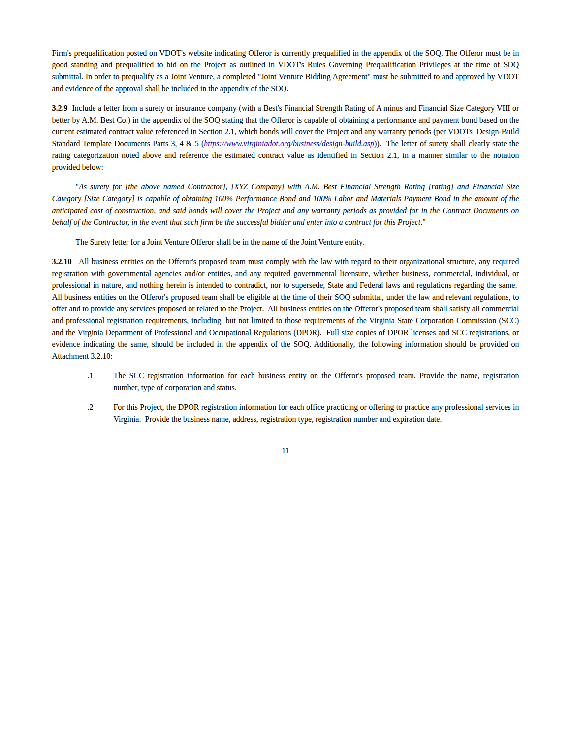Firm's prequalification posted on VDOT's website indicating Offeror is currently prequalified in the appendix of the SOQ. The Offeror must be in good standing and prequalified to bid on the Project as outlined in VDOT's Rules Governing Prequalification Privileges at the time of SOQ submittal. In order to prequalify as a Joint Venture, a completed "Joint Venture Bidding Agreement" must be submitted to and approved by VDOT and evidence of the approval shall be included in the appendix of the SOQ.
3.2.9 Include a letter from a surety or insurance company (with a Best's Financial Strength Rating of A minus and Financial Size Category VIII or better by A.M. Best Co.) in the appendix of the SOQ stating that the Offeror is capable of obtaining a performance and payment bond based on the current estimated contract value referenced in Section 2.1, which bonds will cover the Project and any warranty periods (per VDOTs Design-Build Standard Template Documents Parts 3, 4 & 5 (https://www.virginiadot.org/business/design-build.asp)). The letter of surety shall clearly state the rating categorization noted above and reference the estimated contract value as identified in Section 2.1, in a manner similar to the notation provided below:
"As surety for [the above named Contractor], [XYZ Company] with A.M. Best Financial Strength Rating [rating] and Financial Size Category [Size Category] is capable of obtaining 100% Performance Bond and 100% Labor and Materials Payment Bond in the amount of the anticipated cost of construction, and said bonds will cover the Project and any warranty periods as provided for in the Contract Documents on behalf of the Contractor, in the event that such firm be the successful bidder and enter into a contract for this Project."
The Surety letter for a Joint Venture Offeror shall be in the name of the Joint Venture entity.
3.2.10 All business entities on the Offeror's proposed team must comply with the law with regard to their organizational structure, any required registration with governmental agencies and/or entities, and any required governmental licensure, whether business, commercial, individual, or professional in nature, and nothing herein is intended to contradict, nor to supersede, State and Federal laws and regulations regarding the same. All business entities on the Offeror's proposed team shall be eligible at the time of their SOQ submittal, under the law and relevant regulations, to offer and to provide any services proposed or related to the Project. All business entities on the Offeror's proposed team shall satisfy all commercial and professional registration requirements, including, but not limited to those requirements of the Virginia State Corporation Commission (SCC) and the Virginia Department of Professional and Occupational Regulations (DPOR). Full size copies of DPOR licenses and SCC registrations, or evidence indicating the same, should be included in the appendix of the SOQ. Additionally, the following information should be provided on Attachment 3.2.10:
.1
The SCC registration information for each business entity on the Offeror's proposed team. Provide the name, registration number, type of corporation and status.
.2
For this Project, the DPOR registration information for each office practicing or offering to practice any professional services in Virginia. Provide the business name, address, registration type, registration number and expiration date.
11